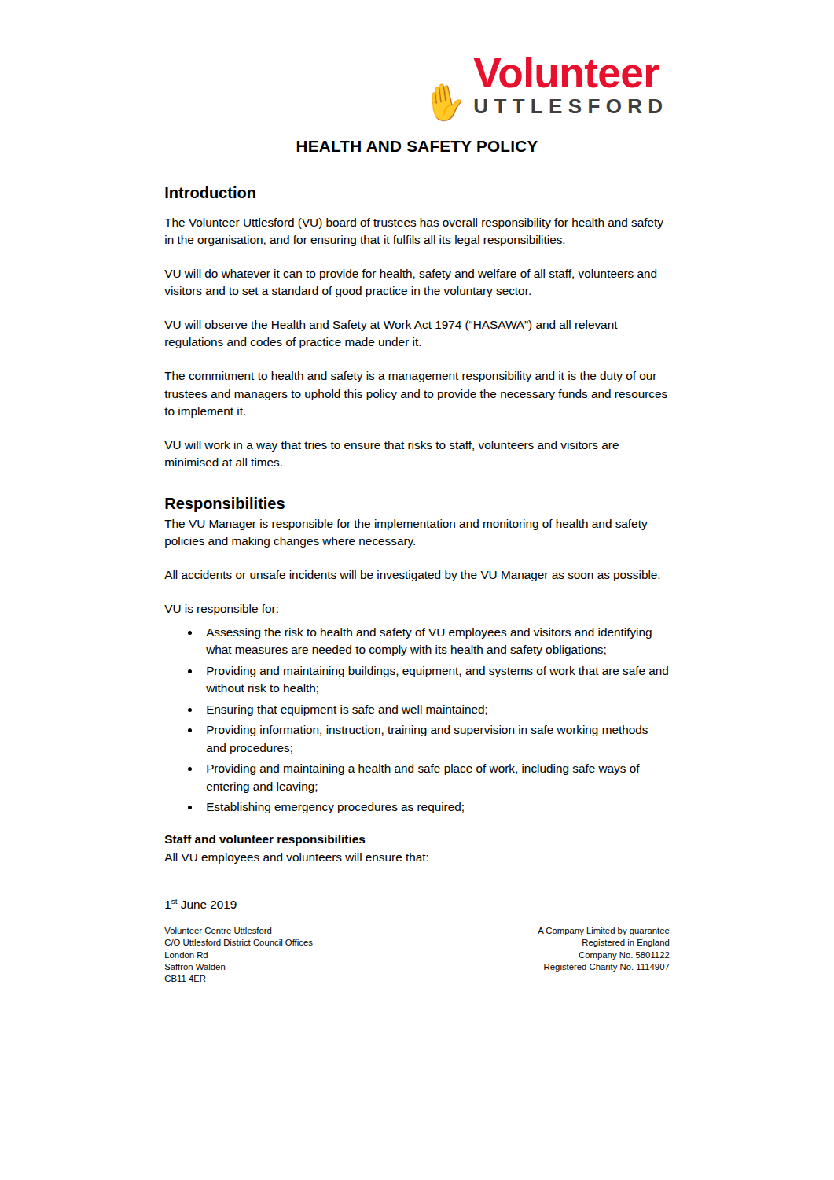✋Volunteer UTTLESFORD
HEALTH AND SAFETY POLICY
Introduction
The Volunteer Uttlesford (VU) board of trustees has overall responsibility for health and safety in the organisation, and for ensuring that it fulfils all its legal responsibilities.
VU will do whatever it can to provide for health, safety and welfare of all staff, volunteers and visitors and to set a standard of good practice in the voluntary sector.
VU will observe the Health and Safety at Work Act 1974 (“HASAWA”) and all relevant regulations and codes of practice made under it.
The commitment to health and safety is a management responsibility and it is the duty of our trustees and managers to uphold this policy and to provide the necessary funds and resources to implement it.
VU will work in a way that tries to ensure that risks to staff, volunteers and visitors are minimised at all times.
Responsibilities
The VU Manager is responsible for the implementation and monitoring of health and safety policies and making changes where necessary.
All accidents or unsafe incidents will be investigated by the VU Manager as soon as possible.
VU is responsible for:
Assessing the risk to health and safety of VU employees and visitors and identifying what measures are needed to comply with its health and safety obligations;
Providing and maintaining buildings, equipment, and systems of work that are safe and without risk to health;
Ensuring that equipment is safe and well maintained;
Providing information, instruction, training and supervision in safe working methods and procedures;
Providing and maintaining a health and safe place of work, including safe ways of entering and leaving;
Establishing emergency procedures as required;
Staff and volunteer responsibilities
All VU employees and volunteers will ensure that:
1st June 2019
Volunteer Centre Uttlesford
C/O Uttlesford District Council Offices
London Rd
Saffron Walden
CB11 4ER
A Company Limited by guarantee
Registered in England
Company No. 5801122
Registered Charity No. 1114907